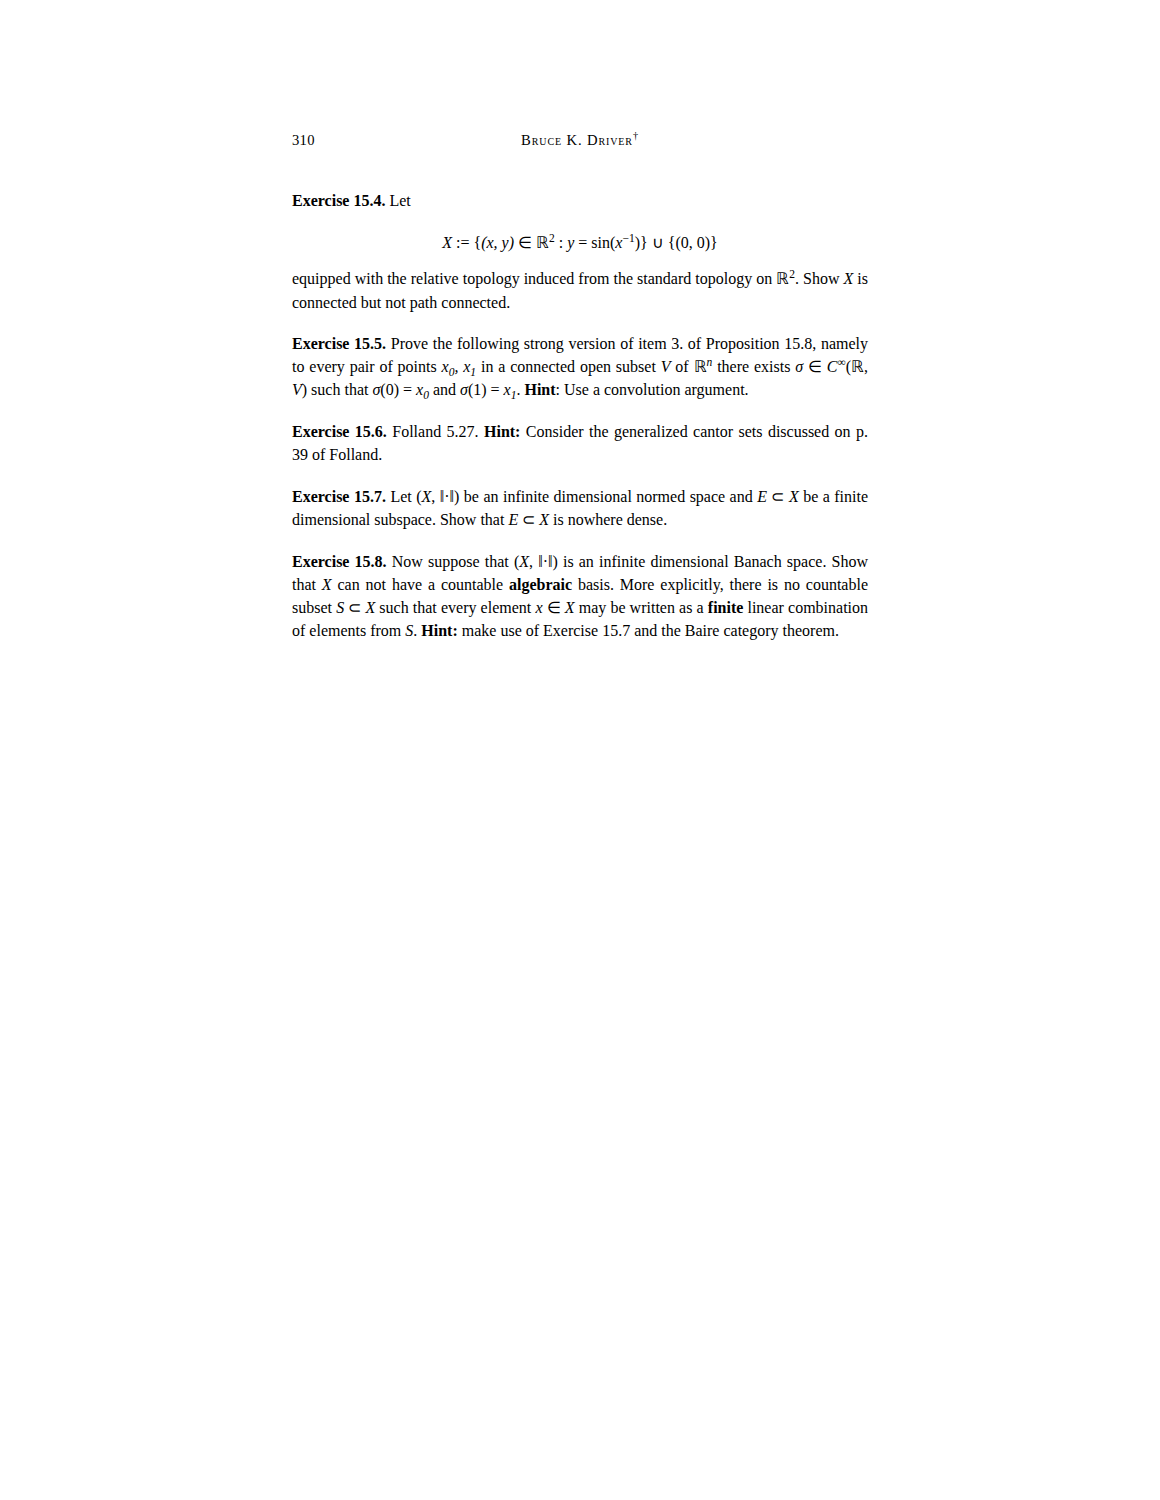310
Bruce K. Driver†
Exercise 15.4. Let
X := {(x, y) ∈ ℝ2 : y = sin(x−1)} ∪ {(0, 0)}
equipped with the relative topology induced from the standard topology on ℝ2. Show X is connected but not path connected.
Exercise 15.5. Prove the following strong version of item 3. of Proposition 15.8, namely to every pair of points x0, x1 in a connected open subset V of ℝn there exists σ ∈ C∞(ℝ, V) such that σ(0) = x0 and σ(1) = x1. Hint: Use a convolution argument.
Exercise 15.6. Folland 5.27. Hint: Consider the generalized cantor sets discussed on p. 39 of Folland.
Exercise 15.7. Let (X, ‖·‖) be an infinite dimensional normed space and E ⊂ X be a finite dimensional subspace. Show that E ⊂ X is nowhere dense.
Exercise 15.8. Now suppose that (X, ‖·‖) is an infinite dimensional Banach space. Show that X can not have a countable algebraic basis. More explicitly, there is no countable subset S ⊂ X such that every element x ∈ X may be written as a finite linear combination of elements from S. Hint: make use of Exercise 15.7 and the Baire category theorem.